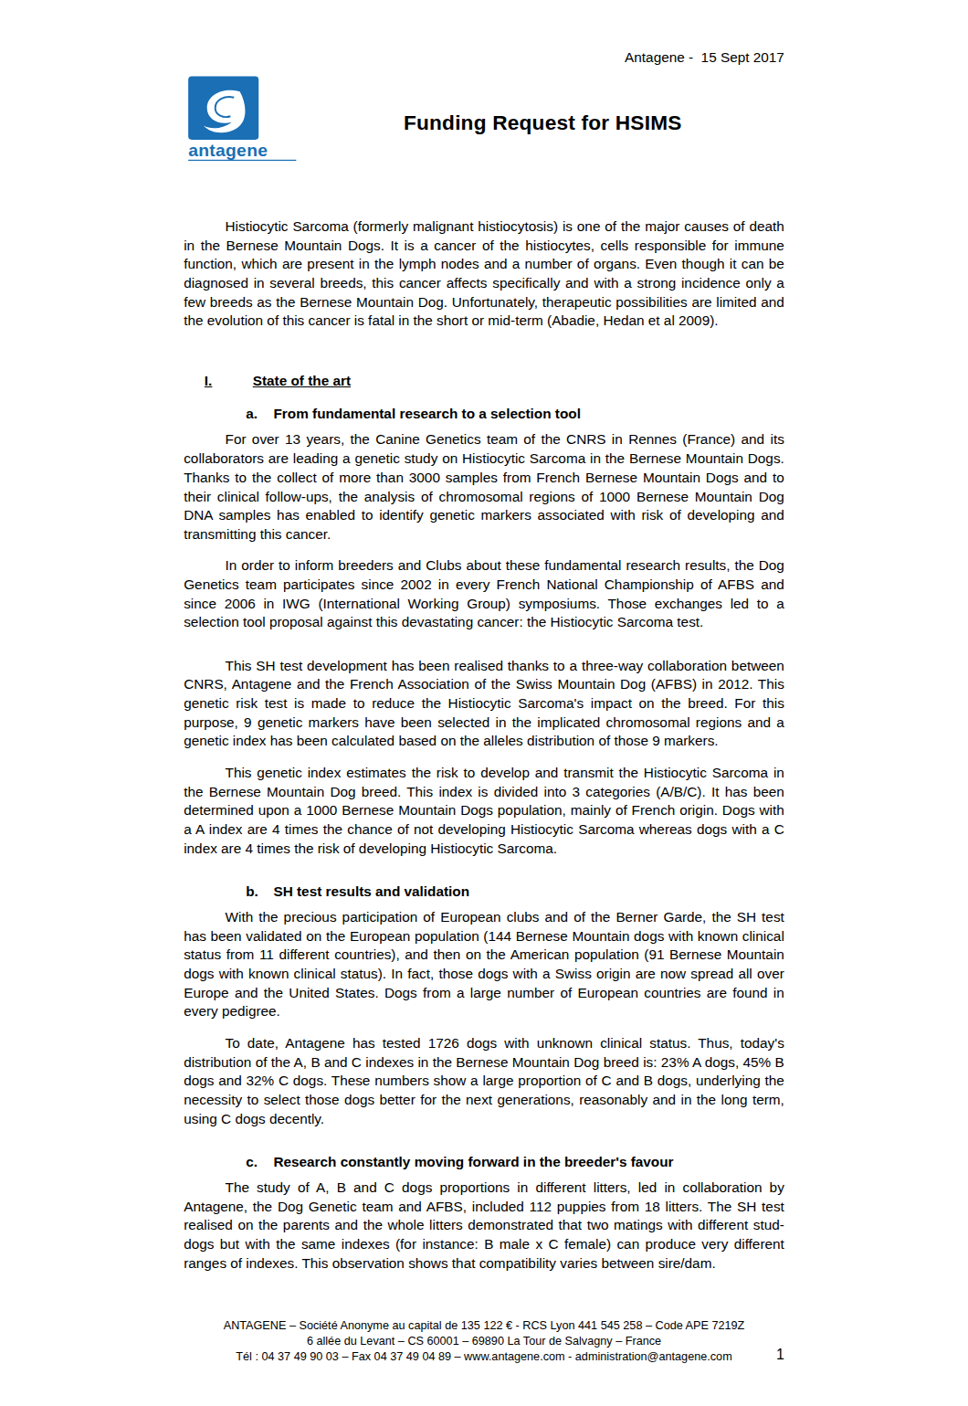Antagene - 15 Sept 2017
antagene
Funding Request for HSIMS
Histiocytic Sarcoma (formerly malignant histiocytosis) is one of the major causes of death in the Bernese Mountain Dogs. It is a cancer of the histiocytes, cells responsible for immune function, which are present in the lymph nodes and a number of organs. Even though it can be diagnosed in several breeds, this cancer affects specifically and with a strong incidence only a few breeds as the Bernese Mountain Dog. Unfortunately, therapeutic possibilities are limited and the evolution of this cancer is fatal in the short or mid-term (Abadie, Hedan et al 2009).
I. State of the art
a. From fundamental research to a selection tool
For over 13 years, the Canine Genetics team of the CNRS in Rennes (France) and its collaborators are leading a genetic study on Histiocytic Sarcoma in the Bernese Mountain Dogs. Thanks to the collect of more than 3000 samples from French Bernese Mountain Dogs and to their clinical follow-ups, the analysis of chromosomal regions of 1000 Bernese Mountain Dog DNA samples has enabled to identify genetic markers associated with risk of developing and transmitting this cancer.
In order to inform breeders and Clubs about these fundamental research results, the Dog Genetics team participates since 2002 in every French National Championship of AFBS and since 2006 in IWG (International Working Group) symposiums. Those exchanges led to a selection tool proposal against this devastating cancer: the Histiocytic Sarcoma test.
This SH test development has been realised thanks to a three-way collaboration between CNRS, Antagene and the French Association of the Swiss Mountain Dog (AFBS) in 2012. This genetic risk test is made to reduce the Histiocytic Sarcoma's impact on the breed. For this purpose, 9 genetic markers have been selected in the implicated chromosomal regions and a genetic index has been calculated based on the alleles distribution of those 9 markers.
This genetic index estimates the risk to develop and transmit the Histiocytic Sarcoma in the Bernese Mountain Dog breed. This index is divided into 3 categories (A/B/C). It has been determined upon a 1000 Bernese Mountain Dogs population, mainly of French origin. Dogs with a A index are 4 times the chance of not developing Histiocytic Sarcoma whereas dogs with a C index are 4 times the risk of developing Histiocytic Sarcoma.
b. SH test results and validation
With the precious participation of European clubs and of the Berner Garde, the SH test has been validated on the European population (144 Bernese Mountain dogs with known clinical status from 11 different countries), and then on the American population (91 Bernese Mountain dogs with known clinical status). In fact, those dogs with a Swiss origin are now spread all over Europe and the United States. Dogs from a large number of European countries are found in every pedigree.
To date, Antagene has tested 1726 dogs with unknown clinical status. Thus, today's distribution of the A, B and C indexes in the Bernese Mountain Dog breed is: 23% A dogs, 45% B dogs and 32% C dogs. These numbers show a large proportion of C and B dogs, underlying the necessity to select those dogs better for the next generations, reasonably and in the long term, using C dogs decently.
c. Research constantly moving forward in the breeder's favour
The study of A, B and C dogs proportions in different litters, led in collaboration by Antagene, the Dog Genetic team and AFBS, included 112 puppies from 18 litters. The SH test realised on the parents and the whole litters demonstrated that two matings with different stud-dogs but with the same indexes (for instance: B male x C female) can produce very different ranges of indexes. This observation shows that compatibility varies between sire/dam.
ANTAGENE – Société Anonyme au capital de 135 122 € - RCS Lyon 441 545 258 – Code APE 7219Z
6 allée du Levant – CS 60001 – 69890 La Tour de Salvagny – France
Tél : 04 37 49 90 03 – Fax 04 37 49 04 89 – www.antagene.com - administration@antagene.com
1